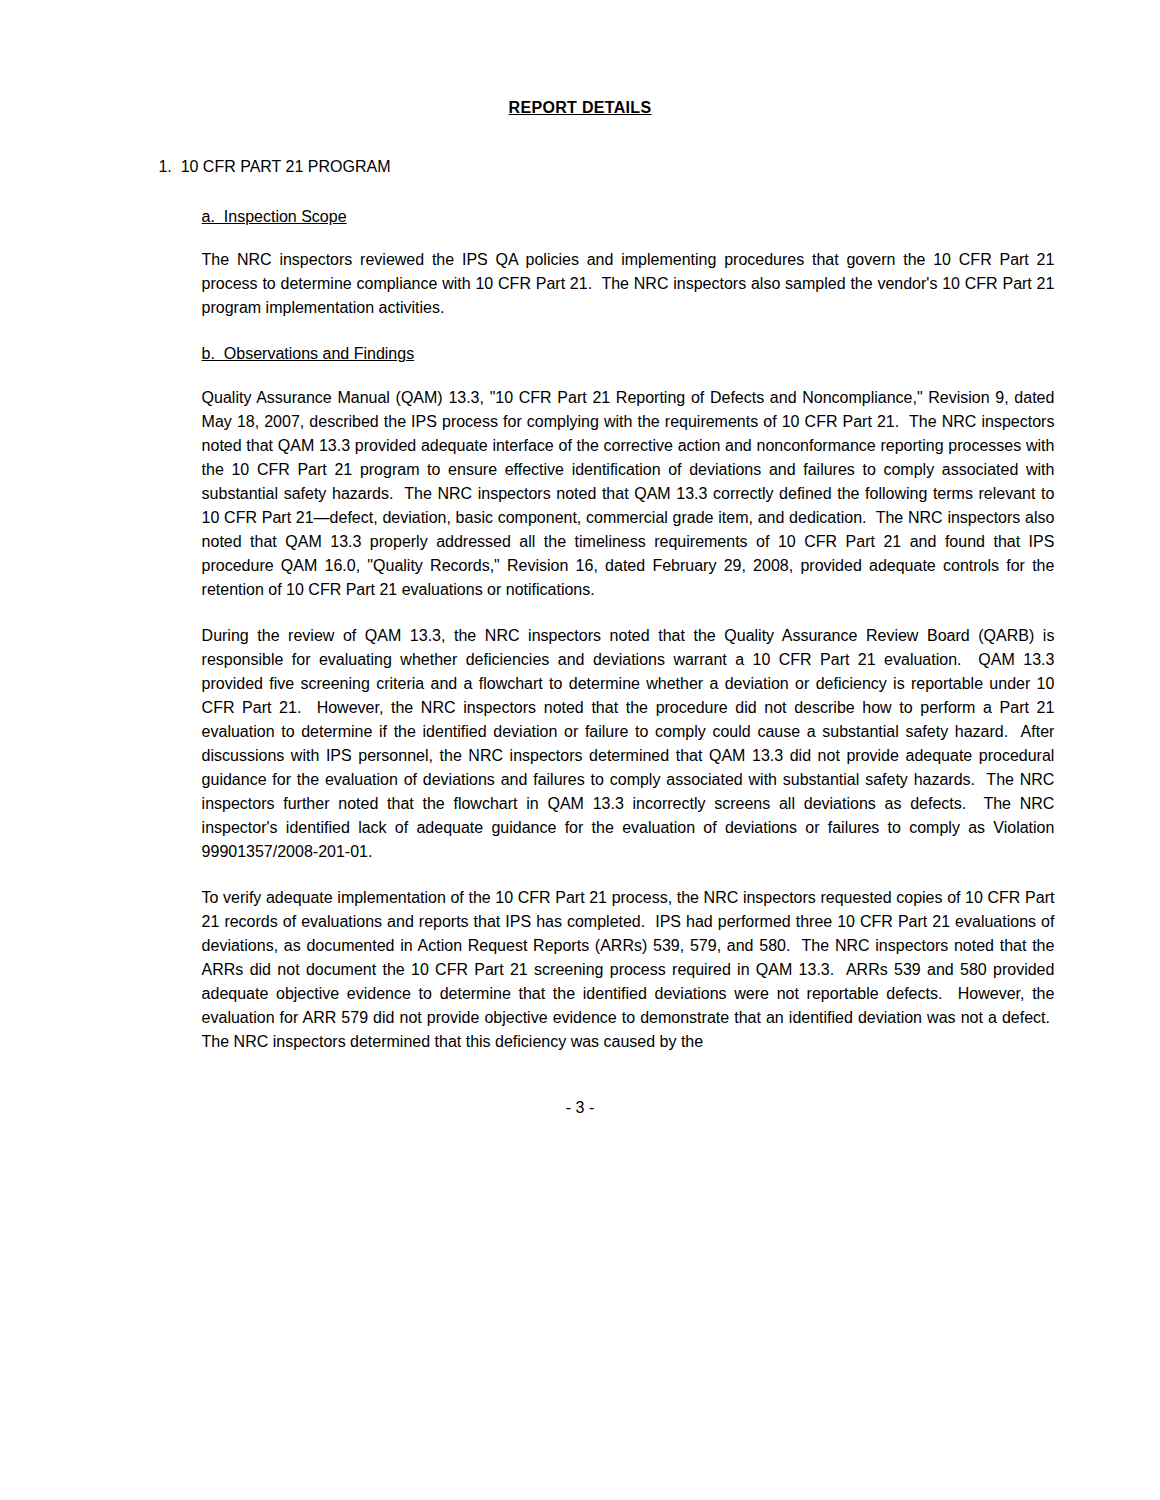REPORT DETAILS
1. 10 CFR PART 21 PROGRAM
a. Inspection Scope
The NRC inspectors reviewed the IPS QA policies and implementing procedures that govern the 10 CFR Part 21 process to determine compliance with 10 CFR Part 21. The NRC inspectors also sampled the vendor's 10 CFR Part 21 program implementation activities.
b. Observations and Findings
Quality Assurance Manual (QAM) 13.3, "10 CFR Part 21 Reporting of Defects and Noncompliance," Revision 9, dated May 18, 2007, described the IPS process for complying with the requirements of 10 CFR Part 21. The NRC inspectors noted that QAM 13.3 provided adequate interface of the corrective action and nonconformance reporting processes with the 10 CFR Part 21 program to ensure effective identification of deviations and failures to comply associated with substantial safety hazards. The NRC inspectors noted that QAM 13.3 correctly defined the following terms relevant to 10 CFR Part 21—defect, deviation, basic component, commercial grade item, and dedication. The NRC inspectors also noted that QAM 13.3 properly addressed all the timeliness requirements of 10 CFR Part 21 and found that IPS procedure QAM 16.0, "Quality Records," Revision 16, dated February 29, 2008, provided adequate controls for the retention of 10 CFR Part 21 evaluations or notifications.
During the review of QAM 13.3, the NRC inspectors noted that the Quality Assurance Review Board (QARB) is responsible for evaluating whether deficiencies and deviations warrant a 10 CFR Part 21 evaluation. QAM 13.3 provided five screening criteria and a flowchart to determine whether a deviation or deficiency is reportable under 10 CFR Part 21. However, the NRC inspectors noted that the procedure did not describe how to perform a Part 21 evaluation to determine if the identified deviation or failure to comply could cause a substantial safety hazard. After discussions with IPS personnel, the NRC inspectors determined that QAM 13.3 did not provide adequate procedural guidance for the evaluation of deviations and failures to comply associated with substantial safety hazards. The NRC inspectors further noted that the flowchart in QAM 13.3 incorrectly screens all deviations as defects. The NRC inspector's identified lack of adequate guidance for the evaluation of deviations or failures to comply as Violation 99901357/2008-201-01.
To verify adequate implementation of the 10 CFR Part 21 process, the NRC inspectors requested copies of 10 CFR Part 21 records of evaluations and reports that IPS has completed. IPS had performed three 10 CFR Part 21 evaluations of deviations, as documented in Action Request Reports (ARRs) 539, 579, and 580. The NRC inspectors noted that the ARRs did not document the 10 CFR Part 21 screening process required in QAM 13.3. ARRs 539 and 580 provided adequate objective evidence to determine that the identified deviations were not reportable defects. However, the evaluation for ARR 579 did not provide objective evidence to demonstrate that an identified deviation was not a defect. The NRC inspectors determined that this deficiency was caused by the
- 3 -